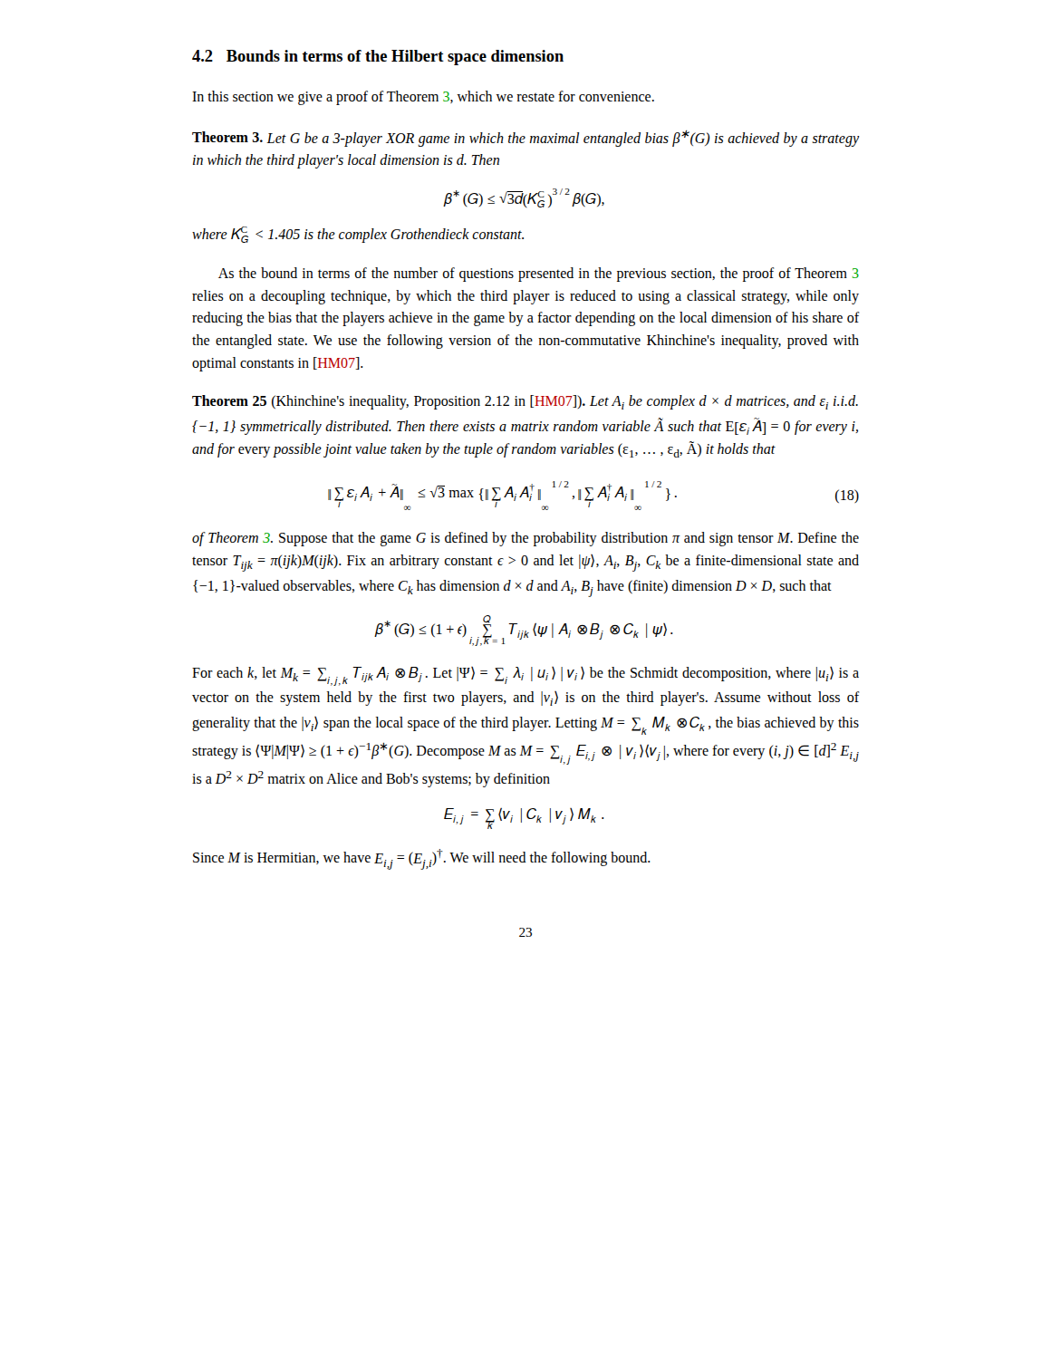4.2 Bounds in terms of the Hilbert space dimension
In this section we give a proof of Theorem 3, which we restate for convenience.
Theorem 3. Let G be a 3-player XOR game in which the maximal entangled bias β∗(G) is achieved by a strategy in which the third player's local dimension is d. Then
β∗ (G) ≤ 3d (KGC) 3/2 β(G) ,
where KGC < 1.405 is the complex Grothendieck constant.
As the bound in terms of the number of questions presented in the previous section, the proof of Theorem 3 relies on a decoupling technique, by which the third player is reduced to using a classical strategy, while only reducing the bias that the players achieve in the game by a factor depending on the local dimension of his share of the entangled state. We use the following version of the non-commutative Khinchine's inequality, proved with optimal constants in [HM07].
Theorem 25 (Khinchine's inequality, Proposition 2.12 in [HM07]). Let Ai be complex d × d matrices, and εi i.i.d. {−1, 1} symmetrically distributed. Then there exists a matrix random variable Ã such that E[εiA~] = 0 for every i, and for every possible joint value taken by the tuple of random variables (ε1, … , εd, Ã) it holds that
‖ ∑i εiAi + A~ ‖ ∞ ≤ 3 max { ‖∑iAiAi†‖ ∞ 1/2 , ‖∑iAi†Ai‖ ∞ 1/2 } .
(18)
of Theorem 3. Suppose that the game G is defined by the probability distribution π and sign tensor M. Define the tensor Tijk = π(ijk)M(ijk). Fix an arbitrary constant ϵ > 0 and let |ψ⟩, Ai, Bj, Ck be a finite-dimensional state and {−1, 1}-valued observables, where Ck has dimension d × d and Ai, Bj have (finite) dimension D × D, such that
β∗(G) ≤ (1+ϵ) ∑ i,j,k=1 Q Tijk ⟨ψ| Ai⊗ Bj⊗ Ck |ψ⟩ .
For each k, let Mk = ∑i,j,kTijkAi⊗Bj. Let |Ψ⟩ = ∑iλi|ui⟩|vi⟩ be the Schmidt decomposition, where |ui⟩ is a vector on the system held by the first two players, and |vi⟩ is on the third player's. Assume without loss of generality that the |vi⟩ span the local space of the third player. Letting M = ∑kMk⊗Ck, the bias achieved by this strategy is ⟨Ψ|M|Ψ⟩ ≥ (1 + ϵ)−1β∗(G). Decompose M as M = ∑i,jEi,j⊗|vi⟩⟨vj|, where for every (i, j) ∈ [d]2 Ei,j is a D2 × D2 matrix on Alice and Bob's systems; by definition
Ei,j = ∑k ⟨vi|Ck|vj⟩ Mk .
Since M is Hermitian, we have Ei,j = (Ej,i)†. We will need the following bound.
23